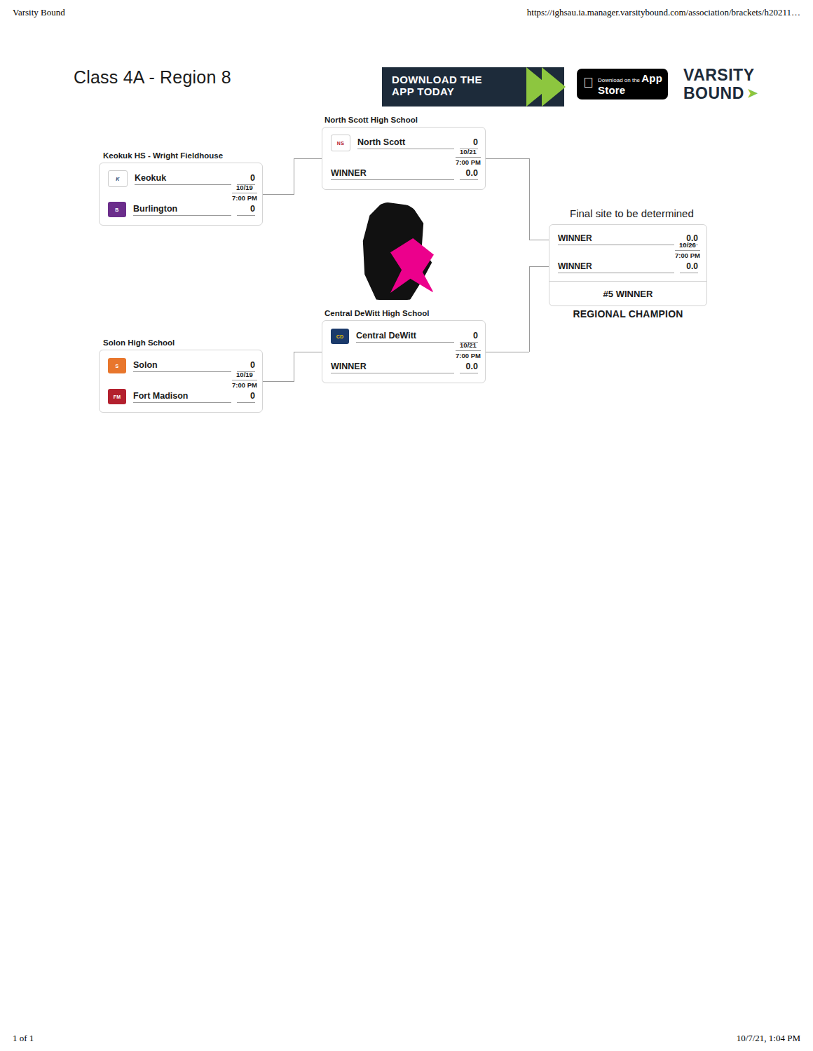Varsity Bound https://ighsau.ia.manager.varsitybound.com/association/brackets/h20211…
Class 4A - Region 8
DOWNLOAD THE
APP TODAY
 Download on the App Store
VARSITY BOUND➤
Keokuk HS - Wright Fieldhouse
K Keokuk 0
B Burlington 0
10/19
7:00 PM
Solon High School
S Solon 0
FM Fort Madison 0
10/19
7:00 PM
North Scott High School
NS North Scott 0
WINNER 0.0
10/21
7:00 PM
Central DeWitt High School
CD Central DeWitt 0
WINNER 0.0
10/21
7:00 PM
Final site to be determined
WINNER 0.0
WINNER 0.0
#5 WINNER
10/26
7:00 PM
REGIONAL CHAMPION
®
1 of 1 10/7/21, 1:04 PM